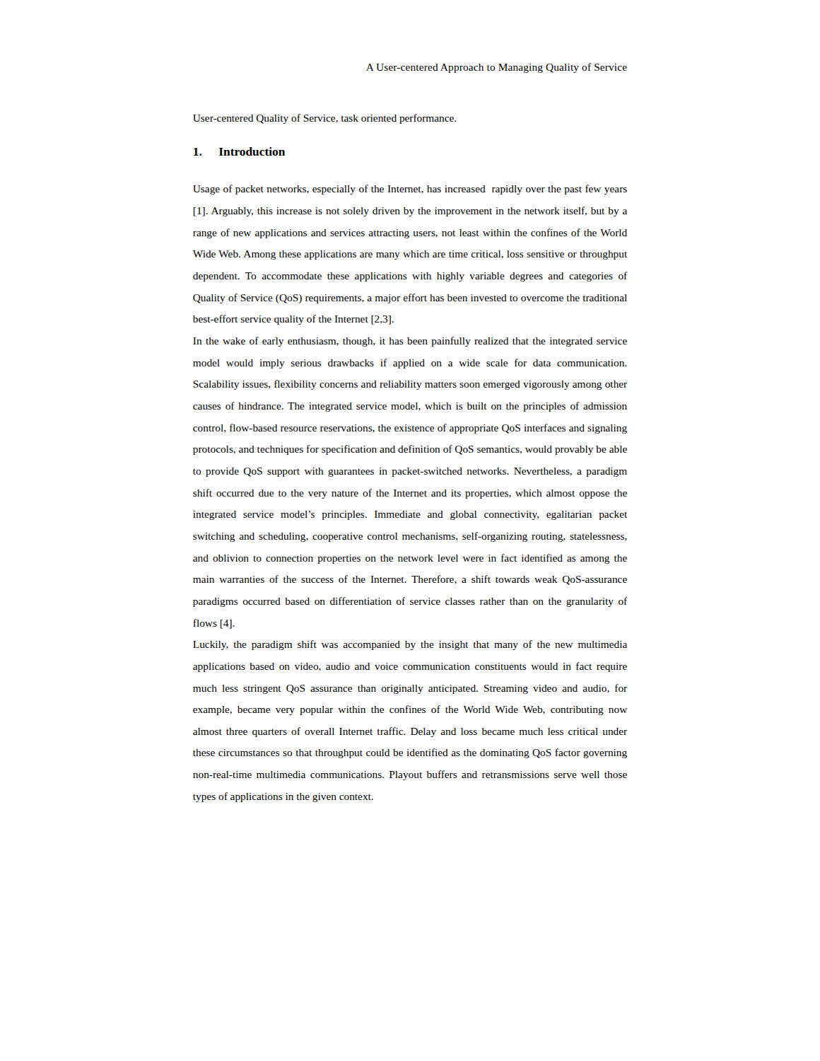A User-centered Approach to Managing Quality of Service
User-centered Quality of Service, task oriented performance.
1. Introduction
Usage of packet networks, especially of the Internet, has increased rapidly over the past few years [1]. Arguably, this increase is not solely driven by the improvement in the network itself, but by a range of new applications and services attracting users, not least within the confines of the World Wide Web. Among these applications are many which are time critical, loss sensitive or throughput dependent. To accommodate these applications with highly variable degrees and categories of Quality of Service (QoS) requirements, a major effort has been invested to overcome the traditional best-effort service quality of the Internet [2,3].
In the wake of early enthusiasm, though, it has been painfully realized that the integrated service model would imply serious drawbacks if applied on a wide scale for data communication. Scalability issues, flexibility concerns and reliability matters soon emerged vigorously among other causes of hindrance. The integrated service model, which is built on the principles of admission control, flow-based resource reservations, the existence of appropriate QoS interfaces and signaling protocols, and techniques for specification and definition of QoS semantics, would provably be able to provide QoS support with guarantees in packet-switched networks. Nevertheless, a paradigm shift occurred due to the very nature of the Internet and its properties, which almost oppose the integrated service model’s principles. Immediate and global connectivity, egalitarian packet switching and scheduling, cooperative control mechanisms, self-organizing routing, statelessness, and oblivion to connection properties on the network level were in fact identified as among the main warranties of the success of the Internet. Therefore, a shift towards weak QoS-assurance paradigms occurred based on differentiation of service classes rather than on the granularity of flows [4].
Luckily, the paradigm shift was accompanied by the insight that many of the new multimedia applications based on video, audio and voice communication constituents would in fact require much less stringent QoS assurance than originally anticipated. Streaming video and audio, for example, became very popular within the confines of the World Wide Web, contributing now almost three quarters of overall Internet traffic. Delay and loss became much less critical under these circumstances so that throughput could be identified as the dominating QoS factor governing non-real-time multimedia communications. Playout buffers and retransmissions serve well those types of applications in the given context.